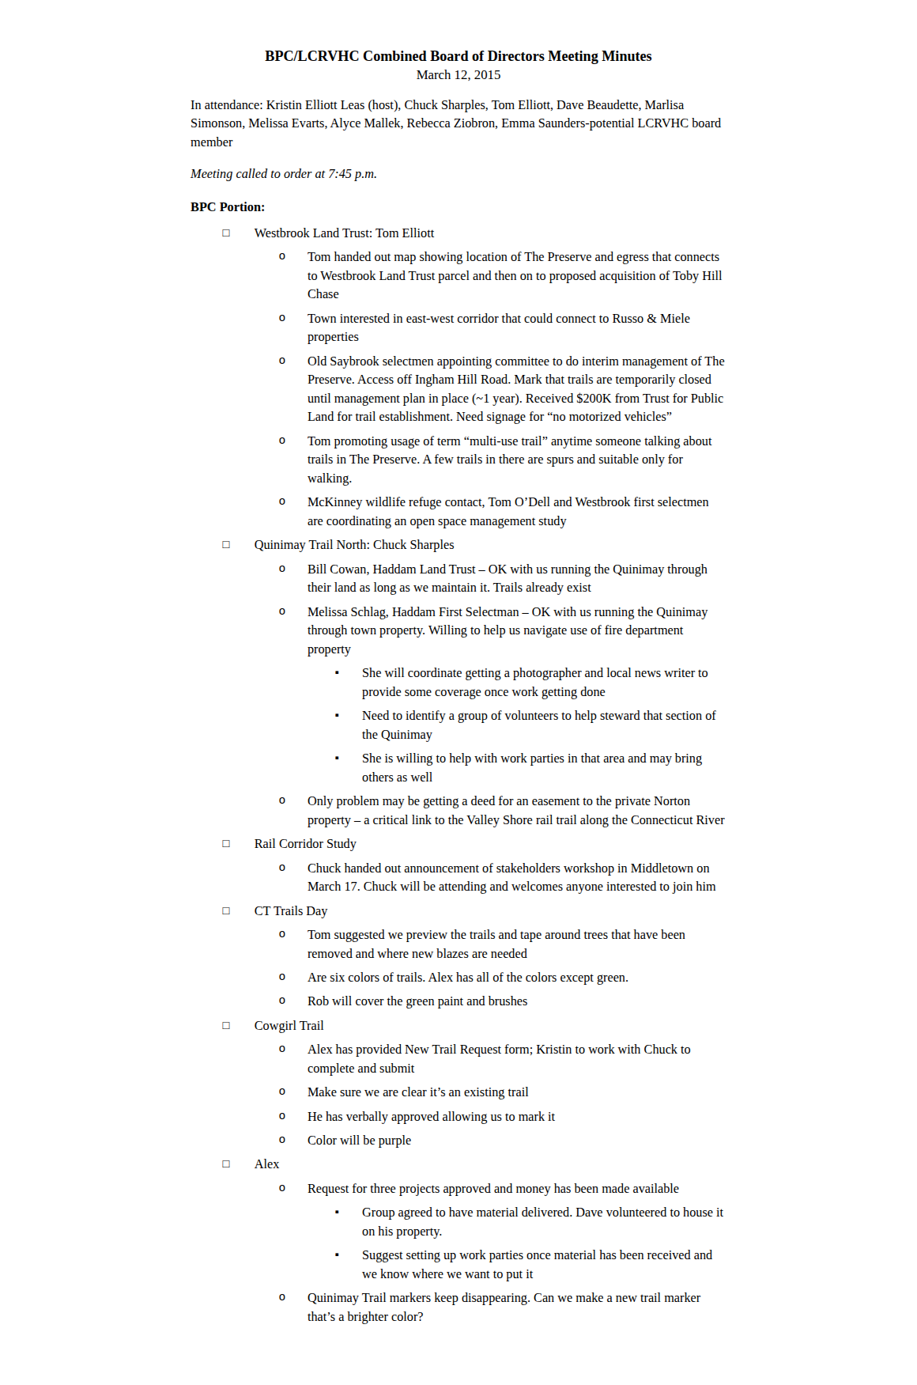BPC/LCRVHC Combined Board of Directors Meeting Minutes
March 12, 2015
In attendance: Kristin Elliott Leas (host), Chuck Sharples, Tom Elliott, Dave Beaudette, Marlisa Simonson, Melissa Evarts, Alyce Mallek, Rebecca Ziobron, Emma Saunders-potential LCRVHC board member
Meeting called to order at 7:45 p.m.
BPC Portion:
Westbrook Land Trust: Tom Elliott
Tom handed out map showing location of The Preserve and egress that connects to Westbrook Land Trust parcel and then on to proposed acquisition of Toby Hill Chase
Town interested in east-west corridor that could connect to Russo & Miele properties
Old Saybrook selectmen appointing committee to do interim management of The Preserve. Access off Ingham Hill Road. Mark that trails are temporarily closed until management plan in place (~1 year). Received $200K from Trust for Public Land for trail establishment. Need signage for “no motorized vehicles”
Tom promoting usage of term “multi-use trail” anytime someone talking about trails in The Preserve. A few trails in there are spurs and suitable only for walking.
McKinney wildlife refuge contact, Tom O’Dell and Westbrook first selectmen are coordinating an open space management study
Quinimay Trail North: Chuck Sharples
Bill Cowan, Haddam Land Trust – OK with us running the Quinimay through their land as long as we maintain it. Trails already exist
Melissa Schlag, Haddam First Selectman – OK with us running the Quinimay through town property. Willing to help us navigate use of fire department property
She will coordinate getting a photographer and local news writer to provide some coverage once work getting done
Need to identify a group of volunteers to help steward that section of the Quinimay
She is willing to help with work parties in that area and may bring others as well
Only problem may be getting a deed for an easement to the private Norton property – a critical link to the Valley Shore rail trail along the Connecticut River
Rail Corridor Study
Chuck handed out announcement of stakeholders workshop in Middletown on March 17. Chuck will be attending and welcomes anyone interested to join him
CT Trails Day
Tom suggested we preview the trails and tape around trees that have been removed and where new blazes are needed
Are six colors of trails. Alex has all of the colors except green.
Rob will cover the green paint and brushes
Cowgirl Trail
Alex has provided New Trail Request form; Kristin to work with Chuck to complete and submit
Make sure we are clear it’s an existing trail
He has verbally approved allowing us to mark it
Color will be purple
Alex
Request for three projects approved and money has been made available
Group agreed to have material delivered. Dave volunteered to house it on his property.
Suggest setting up work parties once material has been received and we know where we want to put it
Quinimay Trail markers keep disappearing. Can we make a new trail marker that’s a brighter color?